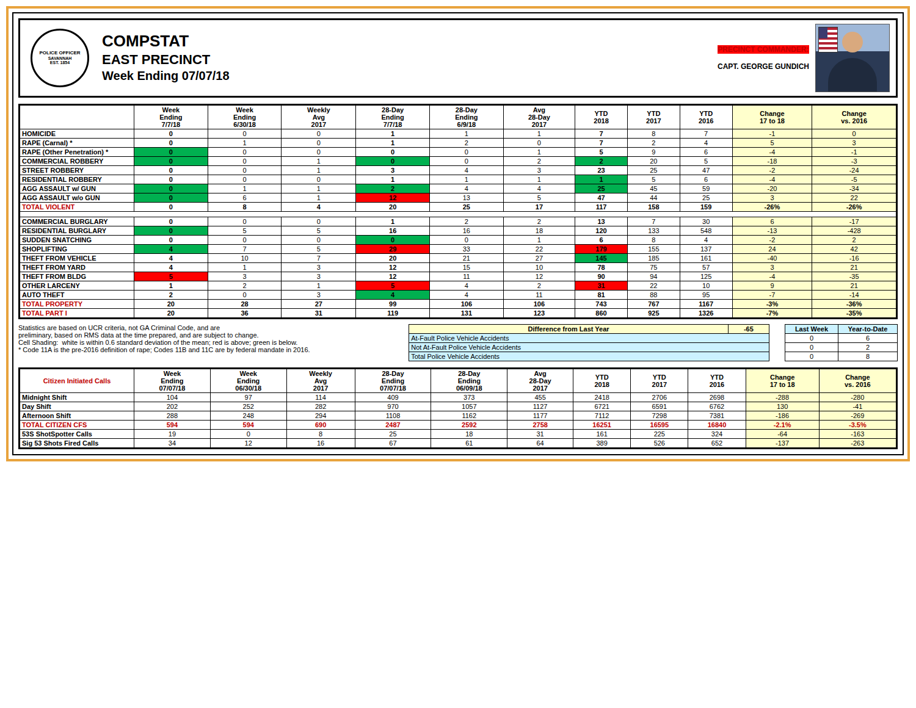POLICE OFFICER
SAVANNAH
EST. 1854
COMPSTAT
EAST PRECINCT
Week Ending 07/07/18
PRECINCT COMMANDER:
CAPT. GEORGE GUNDICH
| | Week Ending 7/7/18 | Week Ending 6/30/18 | Weekly Avg 2017 | 28-Day Ending 7/7/18 | 28-Day Ending 6/9/18 | Avg 28-Day 2017 | YTD 2018 | YTD 2017 | YTD 2016 | Change 17 to 18 | Change vs. 2016 |
| --- | --- | --- | --- | --- | --- | --- | --- | --- | --- | --- | --- |
| HOMICIDE | 0 | 0 | 0 | 1 | 1 | 1 | 7 | 8 | 7 | -1 | 0 |
| RAPE (Carnal) * | 0 | 1 | 0 | 1 | 2 | 0 | 7 | 2 | 4 | 5 | 3 |
| RAPE (Other Penetration) * | 0 | 0 | 0 | 0 | 0 | 1 | 5 | 9 | 6 | -4 | -1 |
| COMMERCIAL ROBBERY | 0 | 0 | 1 | 0 | 0 | 2 | 2 | 20 | 5 | -18 | -3 |
| STREET ROBBERY | 0 | 0 | 1 | 3 | 4 | 3 | 23 | 25 | 47 | -2 | -24 |
| RESIDENTIAL ROBBERY | 0 | 0 | 0 | 1 | 1 | 1 | 1 | 5 | 6 | -4 | -5 |
| AGG ASSAULT w/ GUN | 0 | 1 | 1 | 2 | 4 | 4 | 25 | 45 | 59 | -20 | -34 |
| AGG ASSAULT w/o GUN | 0 | 6 | 1 | 12 | 13 | 5 | 47 | 44 | 25 | 3 | 22 |
| TOTAL VIOLENT | 0 | 8 | 4 | 20 | 25 | 17 | 117 | 158 | 159 | -26% | -26% |
| COMMERCIAL BURGLARY | 0 | 0 | 0 | 1 | 2 | 2 | 13 | 7 | 30 | 6 | -17 |
| RESIDENTIAL BURGLARY | 0 | 5 | 5 | 16 | 16 | 18 | 120 | 133 | 548 | -13 | -428 |
| SUDDEN SNATCHING | 0 | 0 | 0 | 0 | 0 | 1 | 6 | 8 | 4 | -2 | 2 |
| SHOPLIFTING | 4 | 7 | 5 | 29 | 33 | 22 | 179 | 155 | 137 | 24 | 42 |
| THEFT FROM VEHICLE | 4 | 10 | 7 | 20 | 21 | 27 | 145 | 185 | 161 | -40 | -16 |
| THEFT FROM YARD | 4 | 1 | 3 | 12 | 15 | 10 | 78 | 75 | 57 | 3 | 21 |
| THEFT FROM BLDG | 5 | 3 | 3 | 12 | 11 | 12 | 90 | 94 | 125 | -4 | -35 |
| OTHER LARCENY | 1 | 2 | 1 | 5 | 4 | 2 | 31 | 22 | 10 | 9 | 21 |
| AUTO THEFT | 2 | 0 | 3 | 4 | 4 | 11 | 81 | 88 | 95 | -7 | -14 |
| TOTAL PROPERTY | 20 | 28 | 27 | 99 | 106 | 106 | 743 | 767 | 1167 | -3% | -36% |
| TOTAL PART I | 20 | 36 | 31 | 119 | 131 | 123 | 860 | 925 | 1326 | -7% | -35% |
Statistics are based on UCR criteria, not GA Criminal Code, and are
preliminary, based on RMS data at the time prepared, and are subject to change.
Cell Shading: white is within 0.6 standard deviation of the mean; red is above; green is below.
* Code 11A is the pre-2016 definition of rape; Codes 11B and 11C are by federal mandate in 2016.
| Difference from Last Year | -65 | | Last Week | Year-to-Date |
| At-Fault Police Vehicle Accidents | | 0 | 6 |
| Not At-Fault Police Vehicle Accidents | | 0 | 2 |
| Total Police Vehicle Accidents | | 0 | 8 |
| Citizen Initiated Calls | Week Ending 07/07/18 | Week Ending 06/30/18 | Weekly Avg 2017 | 28-Day Ending 07/07/18 | 28-Day Ending 06/09/18 | Avg 28-Day 2017 | YTD 2018 | YTD 2017 | YTD 2016 | Change 17 to 18 | Change vs. 2016 |
| --- | --- | --- | --- | --- | --- | --- | --- | --- | --- | --- | --- |
| Midnight Shift | 104 | 97 | 114 | 409 | 373 | 455 | 2418 | 2706 | 2698 | -288 | -280 |
| Day Shift | 202 | 252 | 282 | 970 | 1057 | 1127 | 6721 | 6591 | 6762 | 130 | -41 |
| Afternoon Shift | 288 | 248 | 294 | 1108 | 1162 | 1177 | 7112 | 7298 | 7381 | -186 | -269 |
| TOTAL CITIZEN CFS | 594 | 594 | 690 | 2487 | 2592 | 2758 | 16251 | 16595 | 16840 | -2.1% | -3.5% |
| 53S ShotSpotter Calls | 19 | 0 | 8 | 25 | 18 | 31 | 161 | 225 | 324 | -64 | -163 |
| Sig 53 Shots Fired Calls | 34 | 12 | 16 | 67 | 61 | 64 | 389 | 526 | 652 | -137 | -263 |